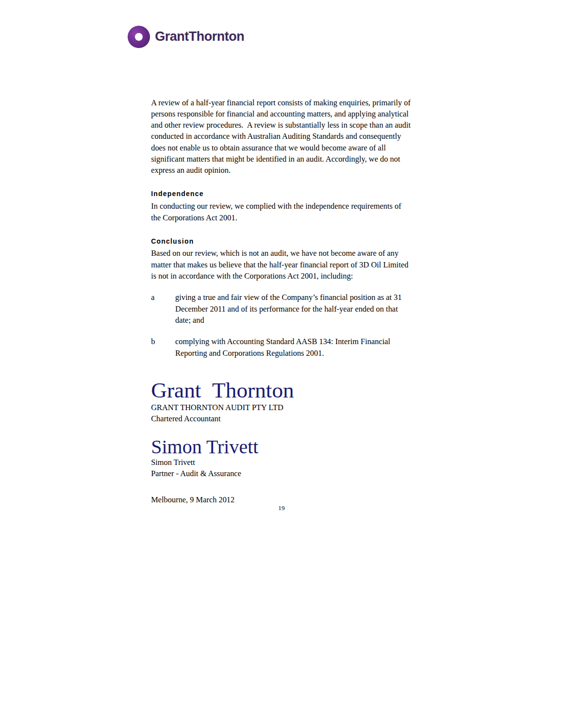GrantThornton
A review of a half-year financial report consists of making enquiries, primarily of persons responsible for financial and accounting matters, and applying analytical and other review procedures. A review is substantially less in scope than an audit conducted in accordance with Australian Auditing Standards and consequently does not enable us to obtain assurance that we would become aware of all significant matters that might be identified in an audit. Accordingly, we do not express an audit opinion.
Independence
In conducting our review, we complied with the independence requirements of the Corporations Act 2001.
Conclusion
Based on our review, which is not an audit, we have not become aware of any matter that makes us believe that the half-year financial report of 3D Oil Limited is not in accordance with the Corporations Act 2001, including:
a
giving a true and fair view of the Company’s financial position as at 31 December 2011 and of its performance for the half-year ended on that date; and
b
complying with Accounting Standard AASB 134: Interim Financial Reporting and Corporations Regulations 2001.
Grant Thornton
GRANT THORNTON AUDIT PTY LTD
Chartered Accountant
Simon Trivett
Simon Trivett
Partner - Audit & Assurance
Melbourne, 9 March 2012
19